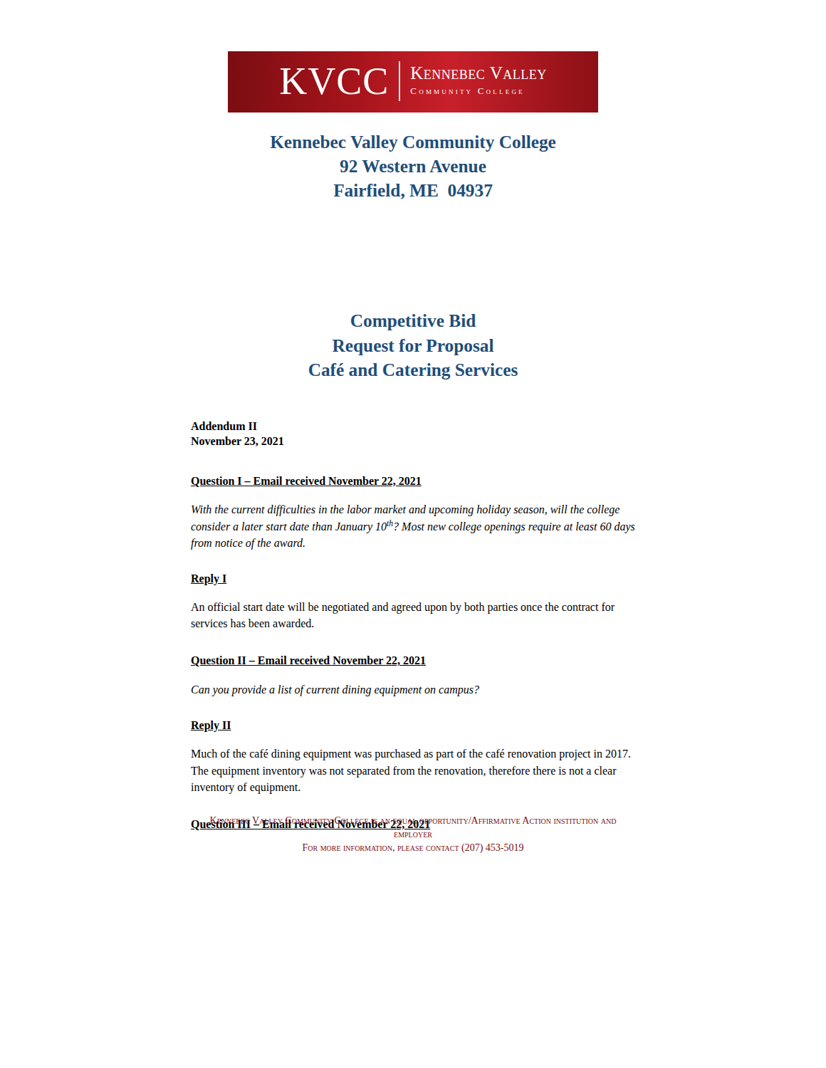KVCC
Kennebec Valley
Community College
Kennebec Valley Community College
92 Western Avenue
Fairfield, ME 04937
Competitive Bid
Request for Proposal
Café and Catering Services
Addendum II
November 23, 2021
Question I – Email received November 22, 2021
With the current difficulties in the labor market and upcoming holiday season, will the college consider a later start date than January 10th? Most new college openings require at least 60 days from notice of the award.
Reply I
An official start date will be negotiated and agreed upon by both parties once the contract for services has been awarded.
Question II – Email received November 22, 2021
Can you provide a list of current dining equipment on campus?
Reply II
Much of the café dining equipment was purchased as part of the café renovation project in 2017. The equipment inventory was not separated from the renovation, therefore there is not a clear inventory of equipment.
Question III – Email received November 22, 2021
Kennebec Valley Community College is an equal opportunity/Affirmative Action institution and employer
For more information, please contact (207) 453-5019